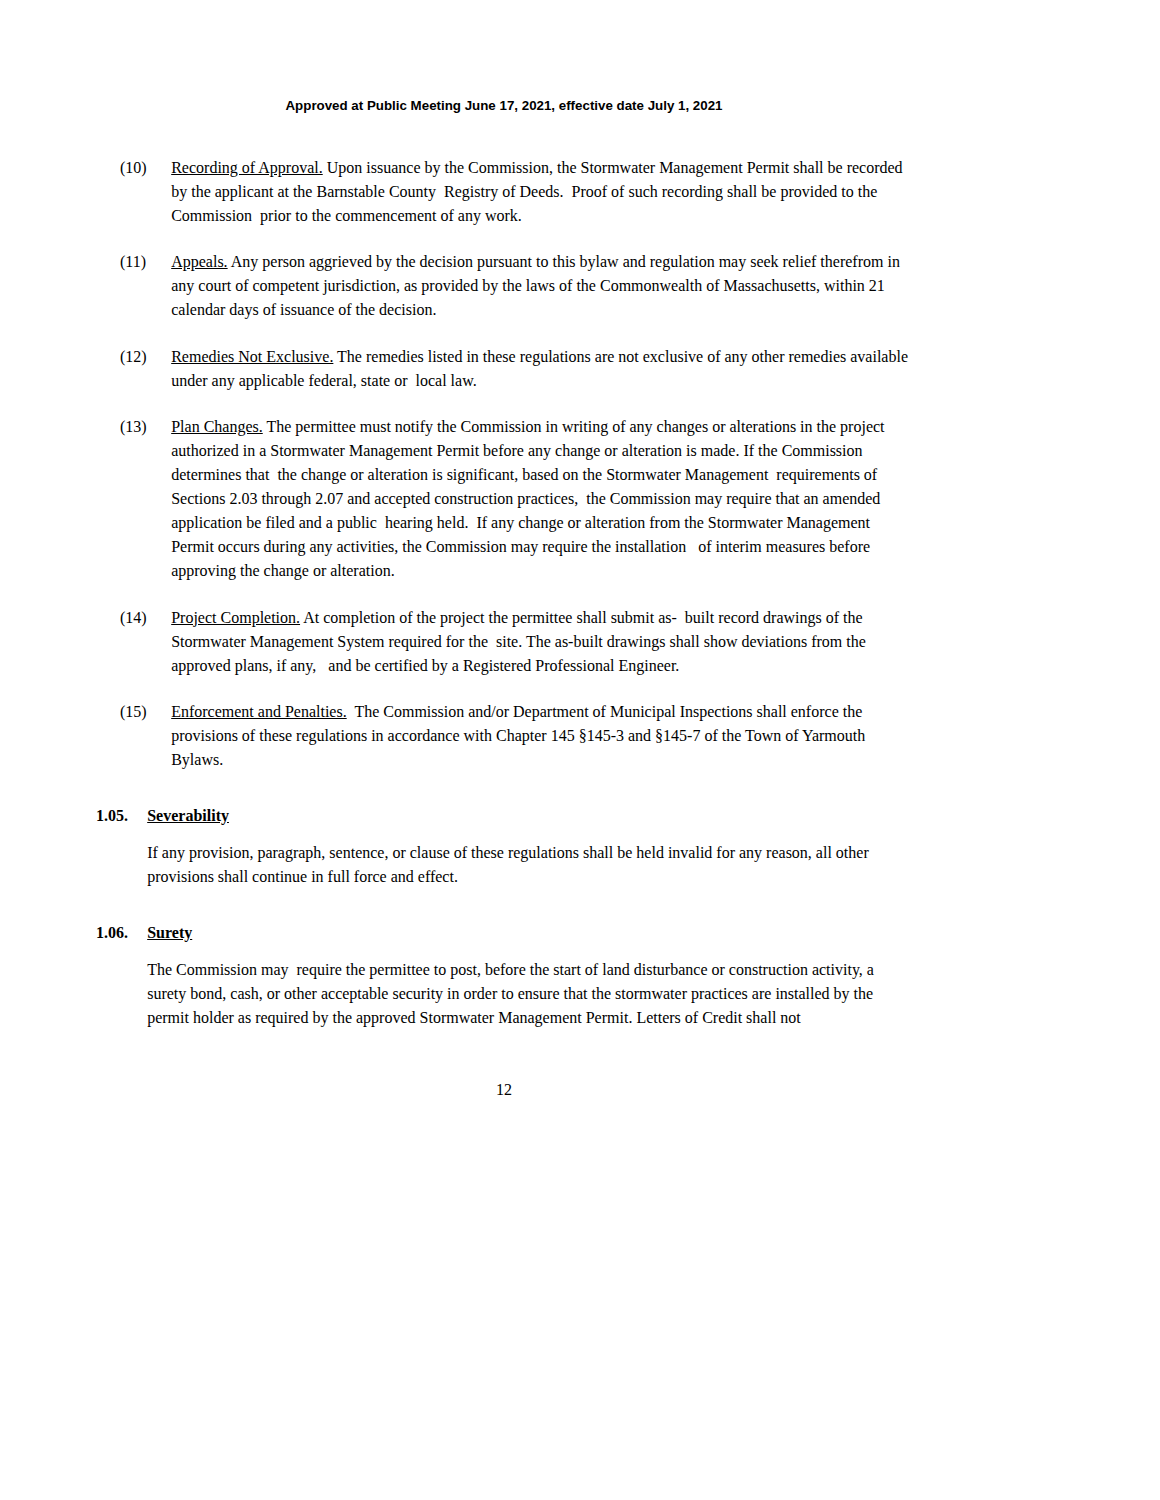Approved at Public Meeting June 17, 2021, effective date July 1, 2021
(10) Recording of Approval. Upon issuance by the Commission, the Stormwater Management Permit shall be recorded by the applicant at the Barnstable County Registry of Deeds. Proof of such recording shall be provided to the Commission prior to the commencement of any work.
(11) Appeals. Any person aggrieved by the decision pursuant to this bylaw and regulation may seek relief therefrom in any court of competent jurisdiction, as provided by the laws of the Commonwealth of Massachusetts, within 21 calendar days of issuance of the decision.
(12) Remedies Not Exclusive. The remedies listed in these regulations are not exclusive of any other remedies available under any applicable federal, state or local law.
(13) Plan Changes. The permittee must notify the Commission in writing of any changes or alterations in the project authorized in a Stormwater Management Permit before any change or alteration is made. If the Commission determines that the change or alteration is significant, based on the Stormwater Management requirements of Sections 2.03 through 2.07 and accepted construction practices, the Commission may require that an amended application be filed and a public hearing held. If any change or alteration from the Stormwater Management Permit occurs during any activities, the Commission may require the installation of interim measures before approving the change or alteration.
(14) Project Completion. At completion of the project the permittee shall submit as- built record drawings of the Stormwater Management System required for the site. The as-built drawings shall show deviations from the approved plans, if any, and be certified by a Registered Professional Engineer.
(15) Enforcement and Penalties. The Commission and/or Department of Municipal Inspections shall enforce the provisions of these regulations in accordance with Chapter 145 §145-3 and §145-7 of the Town of Yarmouth Bylaws.
1.05. Severability
If any provision, paragraph, sentence, or clause of these regulations shall be held invalid for any reason, all other provisions shall continue in full force and effect.
1.06. Surety
The Commission may require the permittee to post, before the start of land disturbance or construction activity, a surety bond, cash, or other acceptable security in order to ensure that the stormwater practices are installed by the permit holder as required by the approved Stormwater Management Permit. Letters of Credit shall not
12